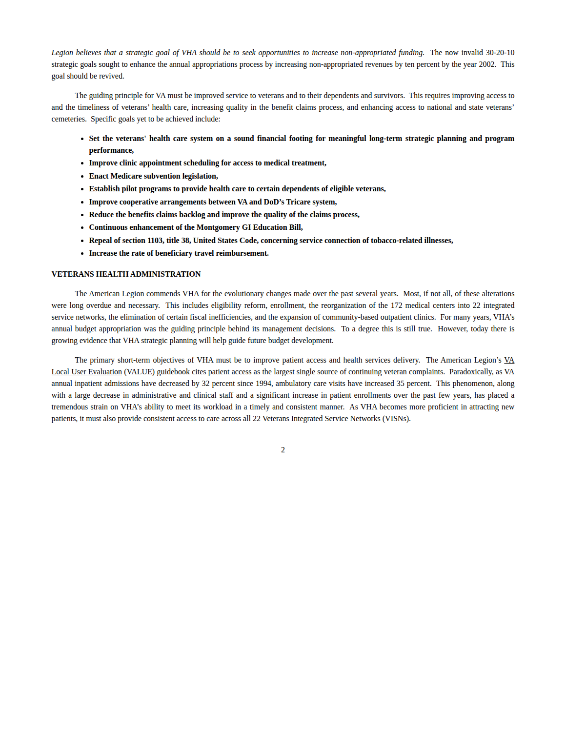Legion believes that a strategic goal of VHA should be to seek opportunities to increase non-appropriated funding. The now invalid 30-20-10 strategic goals sought to enhance the annual appropriations process by increasing non-appropriated revenues by ten percent by the year 2002. This goal should be revived.
The guiding principle for VA must be improved service to veterans and to their dependents and survivors. This requires improving access to and the timeliness of veterans’ health care, increasing quality in the benefit claims process, and enhancing access to national and state veterans’ cemeteries. Specific goals yet to be achieved include:
Set the veterans' health care system on a sound financial footing for meaningful long-term strategic planning and program performance,
Improve clinic appointment scheduling for access to medical treatment,
Enact Medicare subvention legislation,
Establish pilot programs to provide health care to certain dependents of eligible veterans,
Improve cooperative arrangements between VA and DoD’s Tricare system,
Reduce the benefits claims backlog and improve the quality of the claims process,
Continuous enhancement of the Montgomery GI Education Bill,
Repeal of section 1103, title 38, United States Code, concerning service connection of tobacco-related illnesses,
Increase the rate of beneficiary travel reimbursement.
Veterans Health Administration
The American Legion commends VHA for the evolutionary changes made over the past several years. Most, if not all, of these alterations were long overdue and necessary. This includes eligibility reform, enrollment, the reorganization of the 172 medical centers into 22 integrated service networks, the elimination of certain fiscal inefficiencies, and the expansion of community-based outpatient clinics. For many years, VHA’s annual budget appropriation was the guiding principle behind its management decisions. To a degree this is still true. However, today there is growing evidence that VHA strategic planning will help guide future budget development.
The primary short-term objectives of VHA must be to improve patient access and health services delivery. The American Legion’s VA Local User Evaluation (VALUE) guidebook cites patient access as the largest single source of continuing veteran complaints. Paradoxically, as VA annual inpatient admissions have decreased by 32 percent since 1994, ambulatory care visits have increased 35 percent. This phenomenon, along with a large decrease in administrative and clinical staff and a significant increase in patient enrollments over the past few years, has placed a tremendous strain on VHA’s ability to meet its workload in a timely and consistent manner. As VHA becomes more proficient in attracting new patients, it must also provide consistent access to care across all 22 Veterans Integrated Service Networks (VISNs).
2